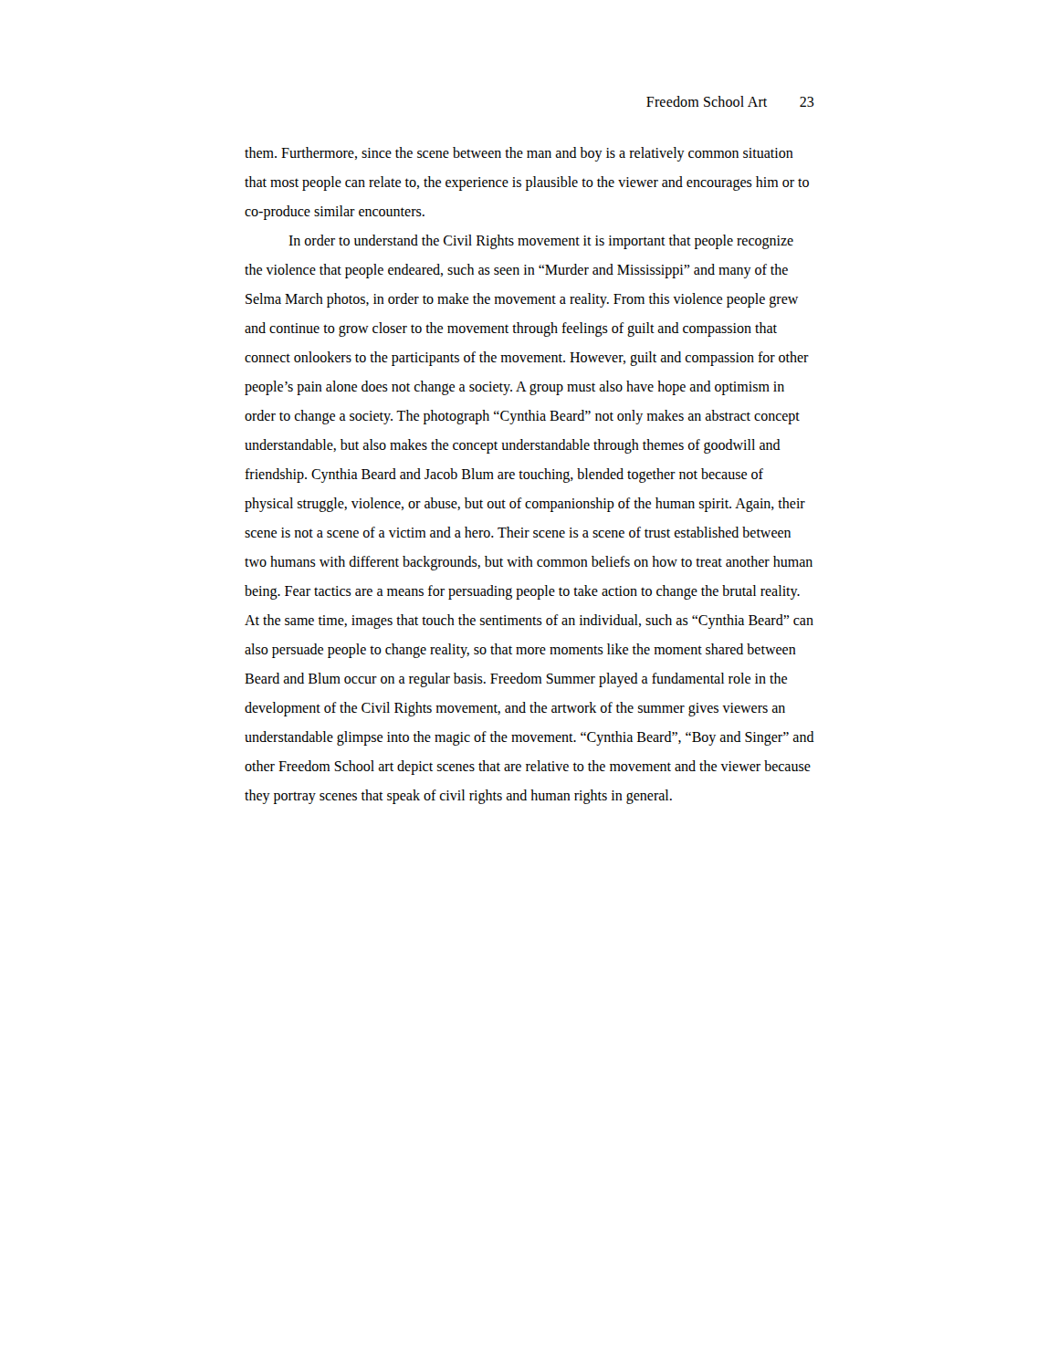Freedom School Art23
them. Furthermore, since the scene between the man and boy is a relatively common situation that most people can relate to, the experience is plausible to the viewer and encourages him or to co-produce similar encounters.
In order to understand the Civil Rights movement it is important that people recognize the violence that people endeared, such as seen in “Murder and Mississippi” and many of the Selma March photos, in order to make the movement a reality. From this violence people grew and continue to grow closer to the movement through feelings of guilt and compassion that connect onlookers to the participants of the movement. However, guilt and compassion for other people’s pain alone does not change a society. A group must also have hope and optimism in order to change a society. The photograph “Cynthia Beard” not only makes an abstract concept understandable, but also makes the concept understandable through themes of goodwill and friendship. Cynthia Beard and Jacob Blum are touching, blended together not because of physical struggle, violence, or abuse, but out of companionship of the human spirit. Again, their scene is not a scene of a victim and a hero. Their scene is a scene of trust established between two humans with different backgrounds, but with common beliefs on how to treat another human being. Fear tactics are a means for persuading people to take action to change the brutal reality. At the same time, images that touch the sentiments of an individual, such as “Cynthia Beard” can also persuade people to change reality, so that more moments like the moment shared between Beard and Blum occur on a regular basis. Freedom Summer played a fundamental role in the development of the Civil Rights movement, and the artwork of the summer gives viewers an understandable glimpse into the magic of the movement. “Cynthia Beard”, “Boy and Singer” and other Freedom School art depict scenes that are relative to the movement and the viewer because they portray scenes that speak of civil rights and human rights in general.